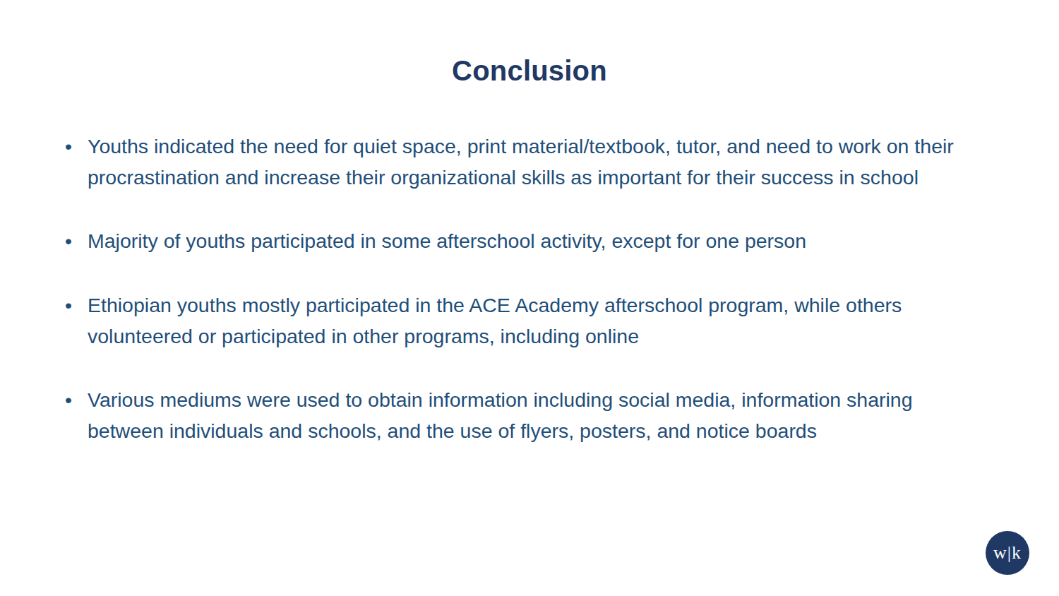Conclusion
Youths indicated the need for quiet space, print material/textbook, tutor, and need to work on their procrastination and increase their organizational skills as important for their success in school
Majority of youths participated in some afterschool activity, except for one person
Ethiopian youths mostly participated in the ACE Academy afterschool program, while others volunteered or participated in other programs, including online
Various mediums were used to obtain information including social media, information sharing between individuals and schools, and the use of flyers, posters, and notice boards
w|k